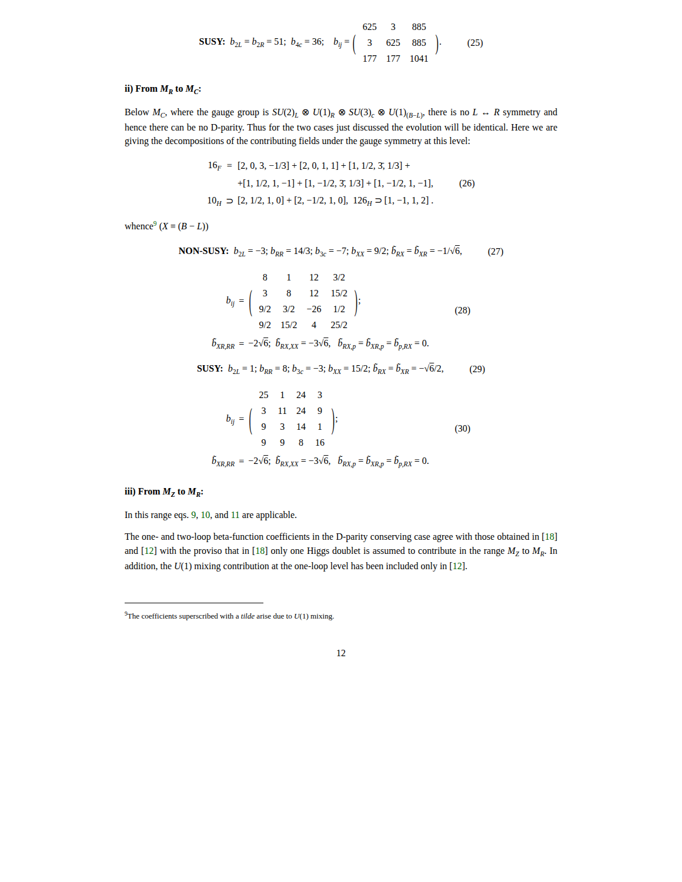SUSY: b2L = b2R = 51; b4c = 36; bij = (
| 625 | 3 | 885 |
| 3 | 625 | 885 |
| 177 | 177 | 1041 |
) .
(25)
ii) From MR to MC:
Below MC, where the gauge group is SU(2)L ⊗ U(1)R ⊗ SU(3)c ⊗ U(1)(B−L), there is no L ↔ R symmetry and hence there can be no D-parity. Thus for the two cases just discussed the evolution will be identical. Here we are giving the decompositions of the contributing fields under the gauge symmetry at this level:
16F=[2, 0, 3, −1/3] + [2, 0, 1, 1] + [1, 1/2, 3̄, 1/3] + +[1, 1/2, 1, −1] + [1, −1/2, 3̄, 1/3] + [1, −1/2, 1, −1], 10H⊃[2, 1/2, 1, 0] + [2, −1/2, 1, 0], 126H ⊃ [1, −1, 1, 2] .
(26)
whence9 (X ≡ (B − L))
NON-SUSY: b2L = −3; bRR = 14/3; b3c = −7; bXX = 9/2; b̃RX = b̃XR = −1/√6,
(27)
bij= (
| 8 | 1 | 12 | 3/2 |
| 3 | 8 | 12 | 15/2 |
| 9/2 | 3/2 | −26 | 1/2 |
| 9/2 | 15/2 | 4 | 25/2 |
) ; b̃XR,RR=−2√6; b̃RX,XX = −3√6, b̃RX,p = b̃XR,p = b̃p,RX = 0.
(28)
SUSY: b2L = 1; bRR = 8; b3c = −3; bXX = 15/2; b̃RX = b̃XR = −√6/2,
(29)
bij= (
| 25 | 1 | 24 | 3 |
| 3 | 11 | 24 | 9 |
| 9 | 3 | 14 | 1 |
| 9 | 9 | 8 | 16 |
) ; b̃XR,RR=−2√6; b̃RX,XX = −3√6, b̃RX,p = b̃XR,p = b̃p,RX = 0.
(30)
iii) From MZ to MR:
In this range eqs. 9, 10, and 11 are applicable.
The one- and two-loop beta-function coefficients in the D-parity conserving case agree with those obtained in [18] and [12] with the proviso that in [18] only one Higgs doublet is assumed to contribute in the range MZ to MR. In addition, the U(1) mixing contribution at the one-loop level has been included only in [12].
9The coefficients superscribed with a tilde arise due to U(1) mixing.
12